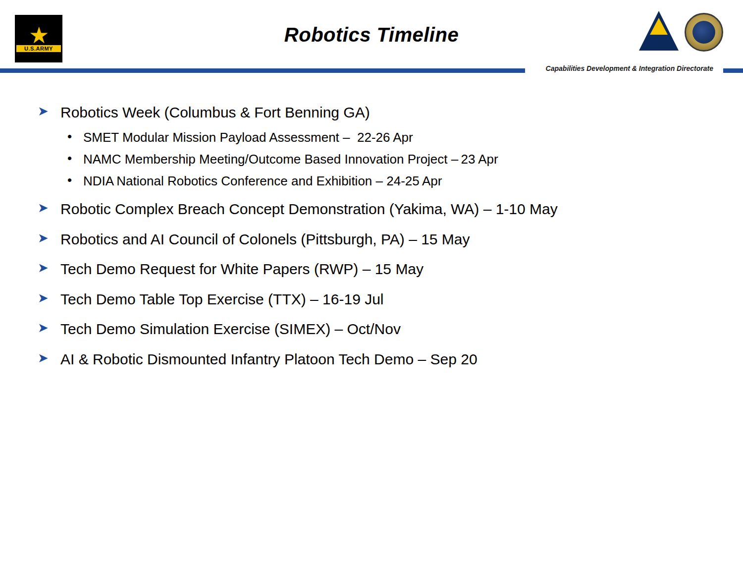★
U.S.ARMY
Robotics Timeline
Capabilities Development & Integration Directorate
Robotics Week (Columbus & Fort Benning GA)
SMET Modular Mission Payload Assessment – 22-26 Apr
NAMC Membership Meeting/Outcome Based Innovation Project – 23 Apr
NDIA National Robotics Conference and Exhibition – 24-25 Apr
Robotic Complex Breach Concept Demonstration (Yakima, WA) – 1-10 May
Robotics and AI Council of Colonels (Pittsburgh, PA) – 15 May
Tech Demo Request for White Papers (RWP) – 15 May
Tech Demo Table Top Exercise (TTX) – 16-19 Jul
Tech Demo Simulation Exercise (SIMEX) – Oct/Nov
AI & Robotic Dismounted Infantry Platoon Tech Demo – Sep 20